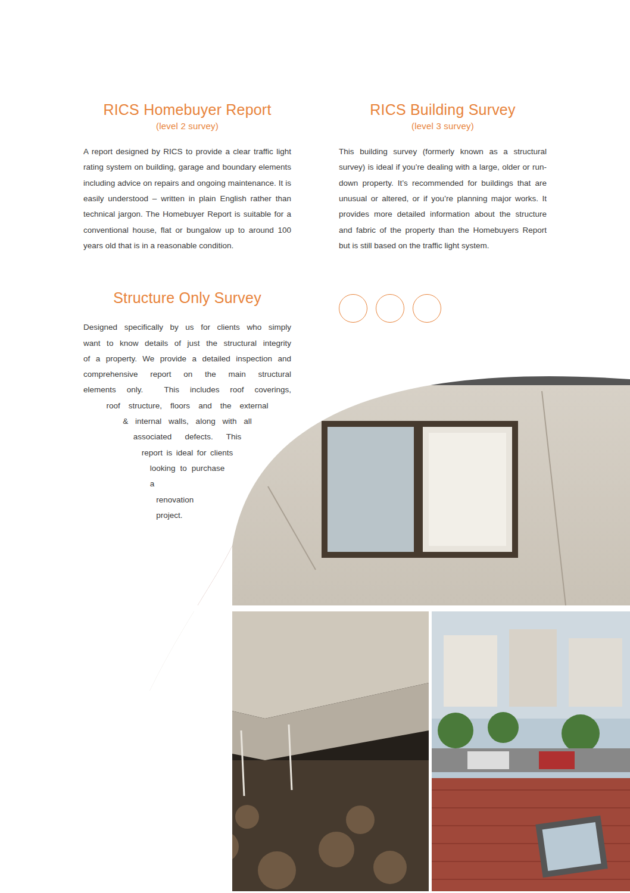RICS Homebuyer Report(level 2 survey)
A report designed by RICS to provide a clear traffic light rating system on building, garage and boundary elements including advice on repairs and ongoing maintenance. It is easily understood – written in plain English rather than technical jargon. The Homebuyer Report is suitable for a conventional house, flat or bungalow up to around 100 years old that is in a reasonable condition.
RICS Building Survey(level 3 survey)
This building survey (formerly known as a structural survey) is ideal if you’re dealing with a large, older or run-down property. It’s recommended for buildings that are unusual or altered, or if you’re planning major works. It provides more detailed information about the structure and fabric of the property than the Homebuyers Report but is still based on the traffic light system.
Structure Only Survey
Designed specifically by us for clients who simply want to know details of just the structural integrity of a property. We provide a detailed inspection and comprehensive report on the main structural elements only. This includes roof coverings, roof structure, floors and the external & internal walls, along with all associated defects. This report is ideal for clients looking to purchase a renovation project.